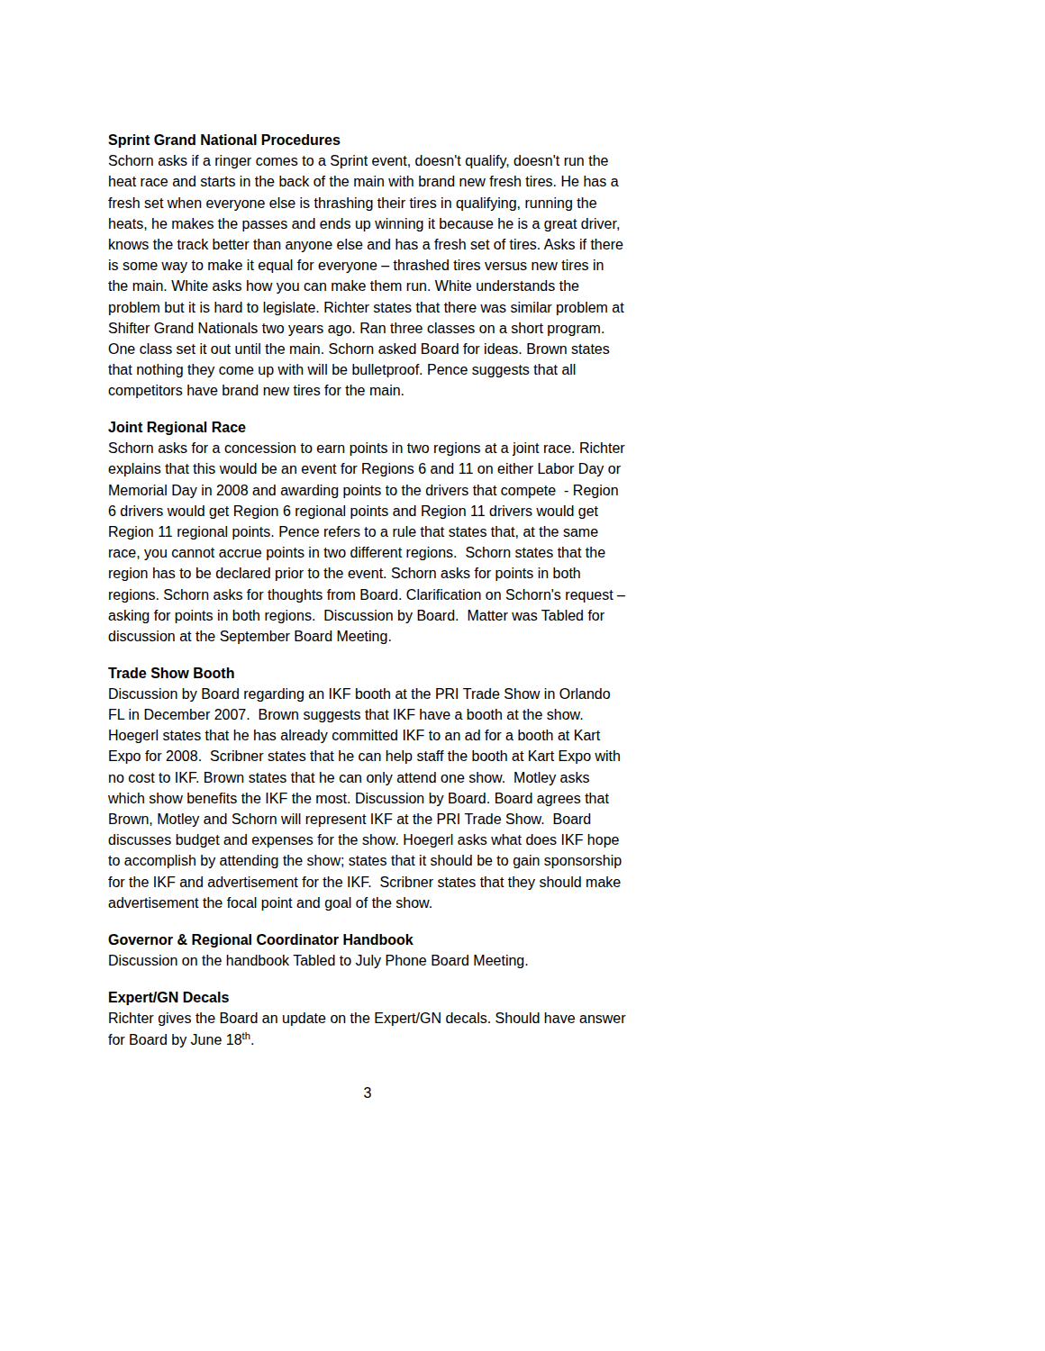Sprint Grand National Procedures
Schorn asks if a ringer comes to a Sprint event, doesn't qualify, doesn't run the heat race and starts in the back of the main with brand new fresh tires. He has a fresh set when everyone else is thrashing their tires in qualifying, running the heats, he makes the passes and ends up winning it because he is a great driver, knows the track better than anyone else and has a fresh set of tires. Asks if there is some way to make it equal for everyone – thrashed tires versus new tires in the main. White asks how you can make them run. White understands the problem but it is hard to legislate. Richter states that there was similar problem at Shifter Grand Nationals two years ago. Ran three classes on a short program. One class set it out until the main. Schorn asked Board for ideas. Brown states that nothing they come up with will be bulletproof. Pence suggests that all competitors have brand new tires for the main.
Joint Regional Race
Schorn asks for a concession to earn points in two regions at a joint race. Richter explains that this would be an event for Regions 6 and 11 on either Labor Day or Memorial Day in 2008 and awarding points to the drivers that compete - Region 6 drivers would get Region 6 regional points and Region 11 drivers would get Region 11 regional points. Pence refers to a rule that states that, at the same race, you cannot accrue points in two different regions. Schorn states that the region has to be declared prior to the event. Schorn asks for points in both regions. Schorn asks for thoughts from Board. Clarification on Schorn's request – asking for points in both regions. Discussion by Board. Matter was Tabled for discussion at the September Board Meeting.
Trade Show Booth
Discussion by Board regarding an IKF booth at the PRI Trade Show in Orlando FL in December 2007. Brown suggests that IKF have a booth at the show. Hoegerl states that he has already committed IKF to an ad for a booth at Kart Expo for 2008. Scribner states that he can help staff the booth at Kart Expo with no cost to IKF. Brown states that he can only attend one show. Motley asks which show benefits the IKF the most. Discussion by Board. Board agrees that Brown, Motley and Schorn will represent IKF at the PRI Trade Show. Board discusses budget and expenses for the show. Hoegerl asks what does IKF hope to accomplish by attending the show; states that it should be to gain sponsorship for the IKF and advertisement for the IKF. Scribner states that they should make advertisement the focal point and goal of the show.
Governor & Regional Coordinator Handbook
Discussion on the handbook Tabled to July Phone Board Meeting.
Expert/GN Decals
Richter gives the Board an update on the Expert/GN decals. Should have answer for Board by June 18th.
3